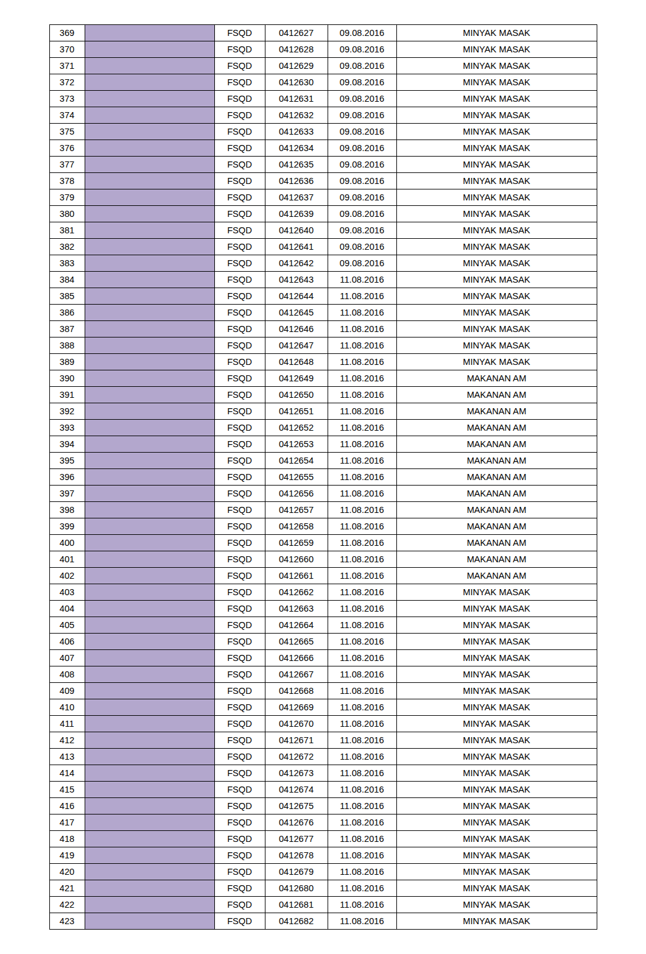| 369 | | FSQD | 0412627 | 09.08.2016 | MINYAK MASAK |
| 370 | | FSQD | 0412628 | 09.08.2016 | MINYAK MASAK |
| 371 | | FSQD | 0412629 | 09.08.2016 | MINYAK MASAK |
| 372 | | FSQD | 0412630 | 09.08.2016 | MINYAK MASAK |
| 373 | | FSQD | 0412631 | 09.08.2016 | MINYAK MASAK |
| 374 | | FSQD | 0412632 | 09.08.2016 | MINYAK MASAK |
| 375 | | FSQD | 0412633 | 09.08.2016 | MINYAK MASAK |
| 376 | | FSQD | 0412634 | 09.08.2016 | MINYAK MASAK |
| 377 | | FSQD | 0412635 | 09.08.2016 | MINYAK MASAK |
| 378 | | FSQD | 0412636 | 09.08.2016 | MINYAK MASAK |
| 379 | | FSQD | 0412637 | 09.08.2016 | MINYAK MASAK |
| 380 | | FSQD | 0412639 | 09.08.2016 | MINYAK MASAK |
| 381 | | FSQD | 0412640 | 09.08.2016 | MINYAK MASAK |
| 382 | | FSQD | 0412641 | 09.08.2016 | MINYAK MASAK |
| 383 | | FSQD | 0412642 | 09.08.2016 | MINYAK MASAK |
| 384 | | FSQD | 0412643 | 11.08.2016 | MINYAK MASAK |
| 385 | | FSQD | 0412644 | 11.08.2016 | MINYAK MASAK |
| 386 | | FSQD | 0412645 | 11.08.2016 | MINYAK MASAK |
| 387 | | FSQD | 0412646 | 11.08.2016 | MINYAK MASAK |
| 388 | | FSQD | 0412647 | 11.08.2016 | MINYAK MASAK |
| 389 | | FSQD | 0412648 | 11.08.2016 | MINYAK MASAK |
| 390 | | FSQD | 0412649 | 11.08.2016 | MAKANAN AM |
| 391 | | FSQD | 0412650 | 11.08.2016 | MAKANAN AM |
| 392 | | FSQD | 0412651 | 11.08.2016 | MAKANAN AM |
| 393 | | FSQD | 0412652 | 11.08.2016 | MAKANAN AM |
| 394 | | FSQD | 0412653 | 11.08.2016 | MAKANAN AM |
| 395 | | FSQD | 0412654 | 11.08.2016 | MAKANAN AM |
| 396 | | FSQD | 0412655 | 11.08.2016 | MAKANAN AM |
| 397 | | FSQD | 0412656 | 11.08.2016 | MAKANAN AM |
| 398 | | FSQD | 0412657 | 11.08.2016 | MAKANAN AM |
| 399 | | FSQD | 0412658 | 11.08.2016 | MAKANAN AM |
| 400 | | FSQD | 0412659 | 11.08.2016 | MAKANAN AM |
| 401 | | FSQD | 0412660 | 11.08.2016 | MAKANAN AM |
| 402 | | FSQD | 0412661 | 11.08.2016 | MAKANAN AM |
| 403 | | FSQD | 0412662 | 11.08.2016 | MINYAK MASAK |
| 404 | | FSQD | 0412663 | 11.08.2016 | MINYAK MASAK |
| 405 | | FSQD | 0412664 | 11.08.2016 | MINYAK MASAK |
| 406 | | FSQD | 0412665 | 11.08.2016 | MINYAK MASAK |
| 407 | | FSQD | 0412666 | 11.08.2016 | MINYAK MASAK |
| 408 | | FSQD | 0412667 | 11.08.2016 | MINYAK MASAK |
| 409 | | FSQD | 0412668 | 11.08.2016 | MINYAK MASAK |
| 410 | | FSQD | 0412669 | 11.08.2016 | MINYAK MASAK |
| 411 | | FSQD | 0412670 | 11.08.2016 | MINYAK MASAK |
| 412 | | FSQD | 0412671 | 11.08.2016 | MINYAK MASAK |
| 413 | | FSQD | 0412672 | 11.08.2016 | MINYAK MASAK |
| 414 | | FSQD | 0412673 | 11.08.2016 | MINYAK MASAK |
| 415 | | FSQD | 0412674 | 11.08.2016 | MINYAK MASAK |
| 416 | | FSQD | 0412675 | 11.08.2016 | MINYAK MASAK |
| 417 | | FSQD | 0412676 | 11.08.2016 | MINYAK MASAK |
| 418 | | FSQD | 0412677 | 11.08.2016 | MINYAK MASAK |
| 419 | | FSQD | 0412678 | 11.08.2016 | MINYAK MASAK |
| 420 | | FSQD | 0412679 | 11.08.2016 | MINYAK MASAK |
| 421 | | FSQD | 0412680 | 11.08.2016 | MINYAK MASAK |
| 422 | | FSQD | 0412681 | 11.08.2016 | MINYAK MASAK |
| 423 | | FSQD | 0412682 | 11.08.2016 | MINYAK MASAK |